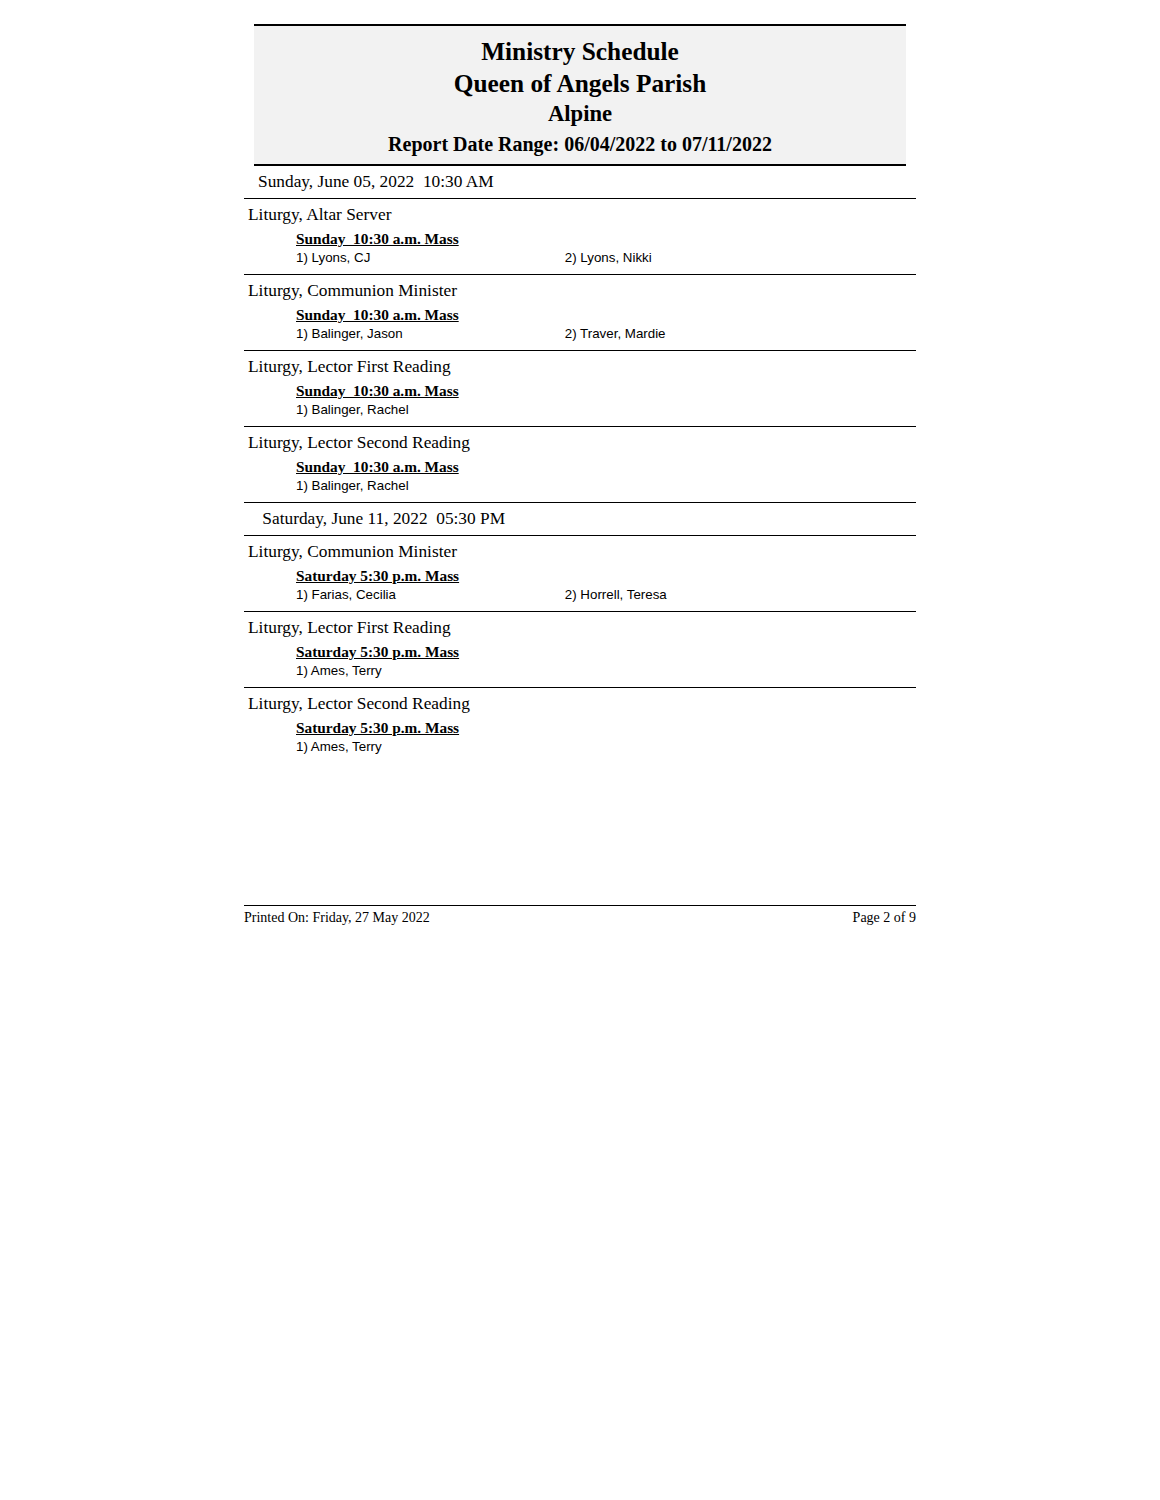Ministry Schedule
Queen of Angels Parish
Alpine
Report Date Range: 06/04/2022 to 07/11/2022
Sunday, June 05, 2022 10:30 AM
Liturgy, Altar Server
Sunday 10:30 a.m. Mass
| 1) Lyons, CJ | 2) Lyons, Nikki |
Liturgy, Communion Minister
Sunday 10:30 a.m. Mass
| 1) Balinger, Jason | 2) Traver, Mardie |
Liturgy, Lector First Reading
Sunday 10:30 a.m. Mass
| 1) Balinger, Rachel | |
Liturgy, Lector Second Reading
Sunday 10:30 a.m. Mass
| 1) Balinger, Rachel | |
Saturday, June 11, 2022 05:30 PM
Liturgy, Communion Minister
Saturday 5:30 p.m. Mass
| 1) Farias, Cecilia | 2) Horrell, Teresa |
Liturgy, Lector First Reading
Saturday 5:30 p.m. Mass
| 1) Ames, Terry | |
Liturgy, Lector Second Reading
Saturday 5:30 p.m. Mass
| 1) Ames, Terry | |
Printed On: Friday, 27 May 2022 Page 2 of 9